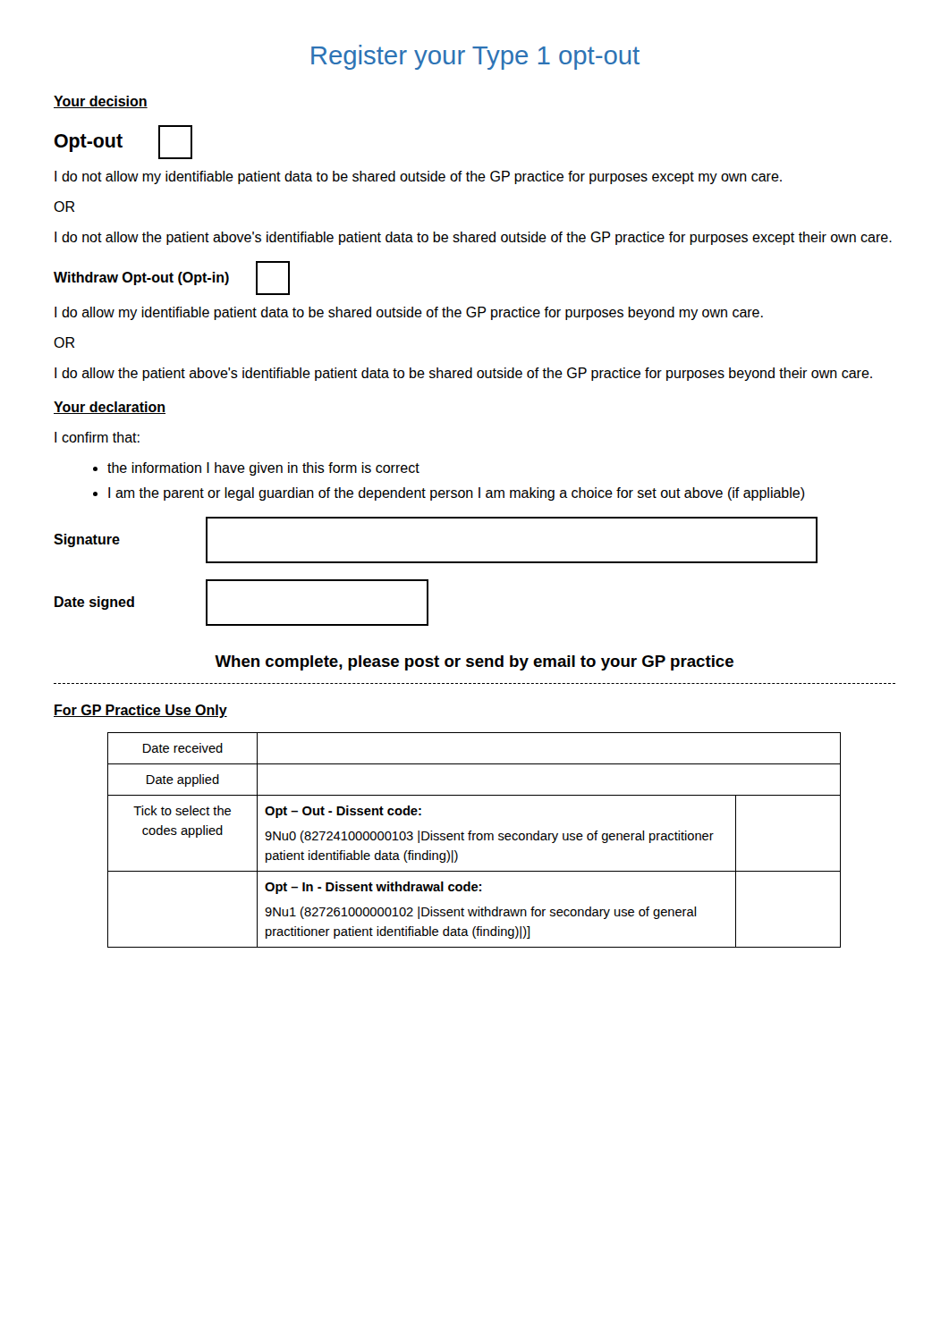Register your Type 1 opt-out
Your decision
Opt-out
I do not allow my identifiable patient data to be shared outside of the GP practice for purposes except my own care.
OR
I do not allow the patient above's identifiable patient data to be shared outside of the GP practice for purposes except their own care.
Withdraw Opt-out (Opt-in)
I do allow my identifiable patient data to be shared outside of the GP practice for purposes beyond my own care.
OR
I do allow the patient above's identifiable patient data to be shared outside of the GP practice for purposes beyond their own care.
Your declaration
I confirm that:
the information I have given in this form is correct
I am the parent or legal guardian of the dependent person I am making a choice for set out above (if appliable)
Signature
Date signed
When complete, please post or send by email to your GP practice
For GP Practice Use Only
| Date received | |
| Date applied | |
| Tick to select the codes applied | Opt – Out - Dissent code: 9Nu0 (827241000000103 /Dissent from secondary use of general practitioner patient identifiable data (finding)/) | |
| | Opt – In - Dissent withdrawal code: 9Nu1 (827261000000102 /Dissent withdrawn for secondary use of general practitioner patient identifiable data (finding)/)] | |